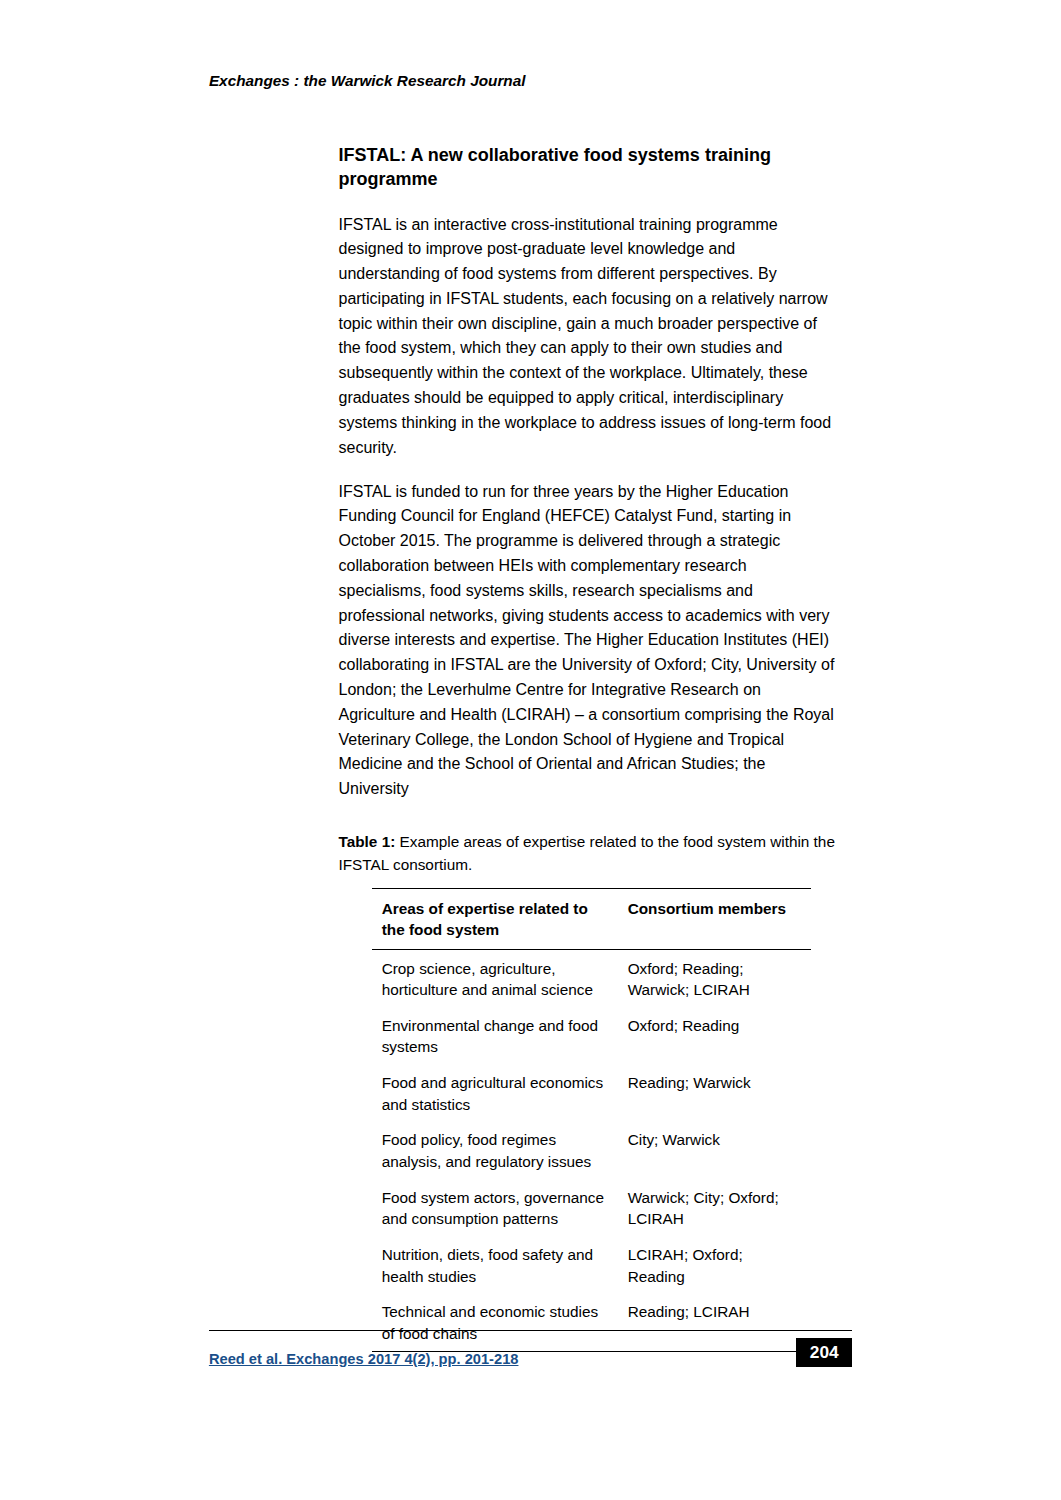Exchanges : the Warwick Research Journal
IFSTAL: A new collaborative food systems training programme
IFSTAL is an interactive cross-institutional training programme designed to improve post-graduate level knowledge and understanding of food systems from different perspectives. By participating in IFSTAL students, each focusing on a relatively narrow topic within their own discipline, gain a much broader perspective of the food system, which they can apply to their own studies and subsequently within the context of the workplace. Ultimately, these graduates should be equipped to apply critical, interdisciplinary systems thinking in the workplace to address issues of long-term food security.
IFSTAL is funded to run for three years by the Higher Education Funding Council for England (HEFCE) Catalyst Fund, starting in October 2015. The programme is delivered through a strategic collaboration between HEIs with complementary research specialisms, food systems skills, research specialisms and professional networks, giving students access to academics with very diverse interests and expertise. The Higher Education Institutes (HEI) collaborating in IFSTAL are the University of Oxford; City, University of London; the Leverhulme Centre for Integrative Research on Agriculture and Health (LCIRAH) – a consortium comprising the Royal Veterinary College, the London School of Hygiene and Tropical Medicine and the School of Oriental and African Studies; the University
Table 1: Example areas of expertise related to the food system within the IFSTAL consortium.
| Areas of expertise related to the food system | Consortium members |
| --- | --- |
| Crop science, agriculture, horticulture and animal science | Oxford; Reading; Warwick; LCIRAH |
| Environmental change and food systems | Oxford; Reading |
| Food and agricultural economics and statistics | Reading; Warwick |
| Food policy, food regimes analysis, and regulatory issues | City; Warwick |
| Food system actors, governance and consumption patterns | Warwick; City; Oxford; LCIRAH |
| Nutrition, diets, food safety and health studies | LCIRAH; Oxford; Reading |
| Technical and economic studies of food chains | Reading; LCIRAH |
Reed et al. Exchanges 2017 4(2), pp. 201-218
204